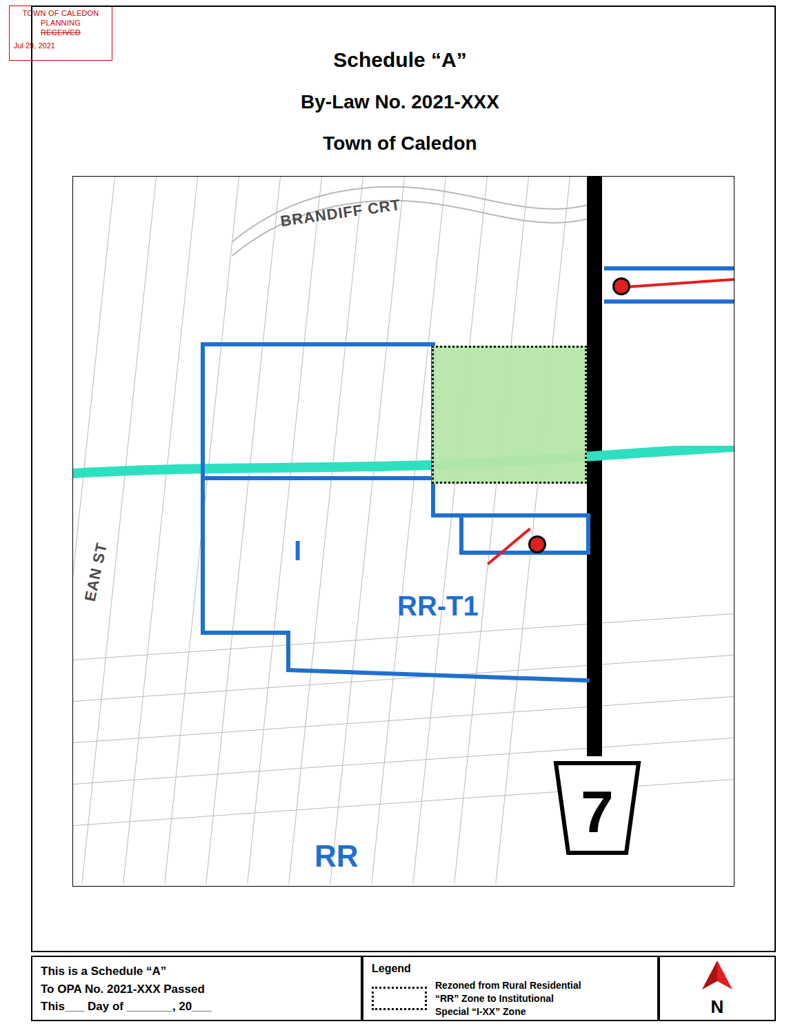TOWN OF CALEDON
PLANNING
RECEIVED
Jul 29, 2021
Schedule “A”
By-Law No. 2021-XXX
Town of Caledon
7
BRANDIFF CRT
EAN ST
I
RR-T1
RR
This is a Schedule “A”
To OPA No. 2021-XXX Passed
This___ Day of _______, 20___
Legend
Rezoned from Rural Residential
“RR” Zone to Institutional
Special “I-XX” Zone
N